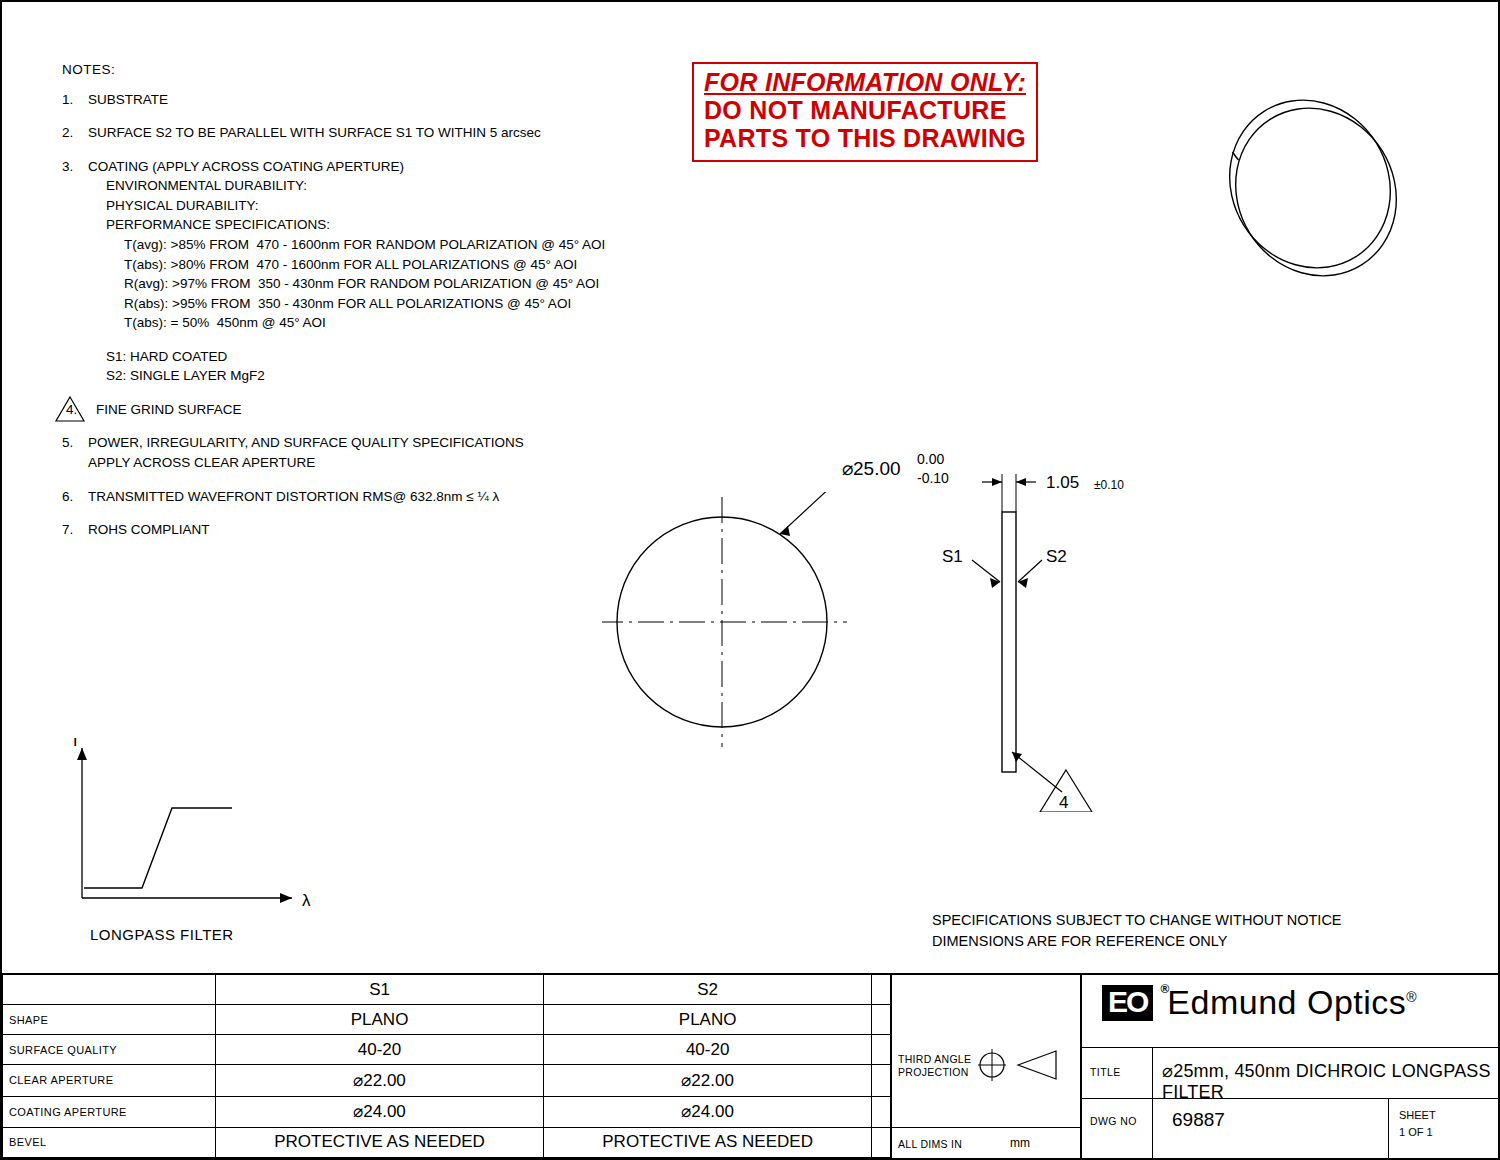NOTES:
1. SUBSTRATE
2. SURFACE S2 TO BE PARALLEL WITH SURFACE S1 TO WITHIN 5 arcsec
3. COATING (APPLY ACROSS COATING APERTURE)
ENVIRONMENTAL DURABILITY:
PHYSICAL DURABILITY:
PERFORMANCE SPECIFICATIONS:
T(avg): >85% FROM 470 - 1600nm FOR RANDOM POLARIZATION @ 45° AOI
T(abs): >80% FROM 470 - 1600nm FOR ALL POLARIZATIONS @ 45° AOI
R(avg): >97% FROM 350 - 430nm FOR RANDOM POLARIZATION @ 45° AOI
R(abs): >95% FROM 350 - 430nm FOR ALL POLARIZATIONS @ 45° AOI
T(abs): = 50% 450nm @ 45° AOI
S1: HARD COATED
S2: SINGLE LAYER MgF2
4. FINE GRIND SURFACE
5. POWER, IRREGULARITY, AND SURFACE QUALITY SPECIFICATIONS
APPLY ACROSS CLEAR APERTURE
6. TRANSMITTED WAVEFRONT DISTORTION RMS@ 632.8nm ≤ ¼ λ
7. ROHS COMPLIANT
FOR INFORMATION ONLY:
DO NOT MANUFACTURE
PARTS TO THIS DRAWING
⌀25.00
0.00
-0.10
1.05 ±0.10 S1 S2 4
T λ
LONGPASS FILTER
SPECIFICATIONS SUBJECT TO CHANGE WITHOUT NOTICE
DIMENSIONS ARE FOR REFERENCE ONLY
| | S1 | S2 | |
| SHAPE | PLANO | PLANO | |
| SURFACE QUALITY | 40-20 | 40-20 | |
| CLEAR APERTURE | ⌀22.00 | ⌀22.00 | |
| COATING APERTURE | ⌀24.00 | ⌀24.00 | |
| BEVEL | PROTECTIVE AS NEEDED | PROTECTIVE AS NEEDED | |
THIRD ANGLE
PROJECTION
ALL DIMS IN
mm
EO®
Edmund Optics®
TITLE
⌀25mm, 450nm DICHROIC LONGPASS FILTER
DWG NO
69887
SHEET
1 OF 1